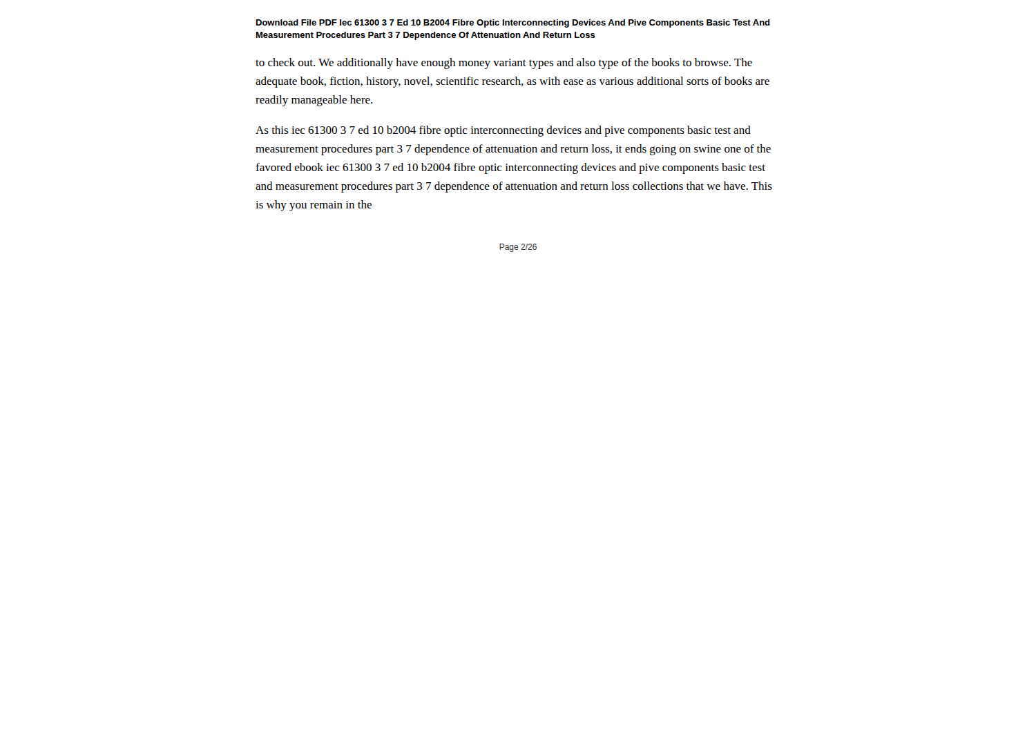Download File PDF Iec 61300 3 7 Ed 10 B2004 Fibre Optic Interconnecting Devices And Pive Components Basic Test And Measurement Procedures Part 3 7 Dependence Of Attenuation And Return Loss
to check out. We additionally have enough money variant types and also type of the books to browse. The adequate book, fiction, history, novel, scientific research, as with ease as various additional sorts of books are readily manageable here.
As this iec 61300 3 7 ed 10 b2004 fibre optic interconnecting devices and pive components basic test and measurement procedures part 3 7 dependence of attenuation and return loss, it ends going on swine one of the favored ebook iec 61300 3 7 ed 10 b2004 fibre optic interconnecting devices and pive components basic test and measurement procedures part 3 7 dependence of attenuation and return loss collections that we have. This is why you remain in the
Page 2/26